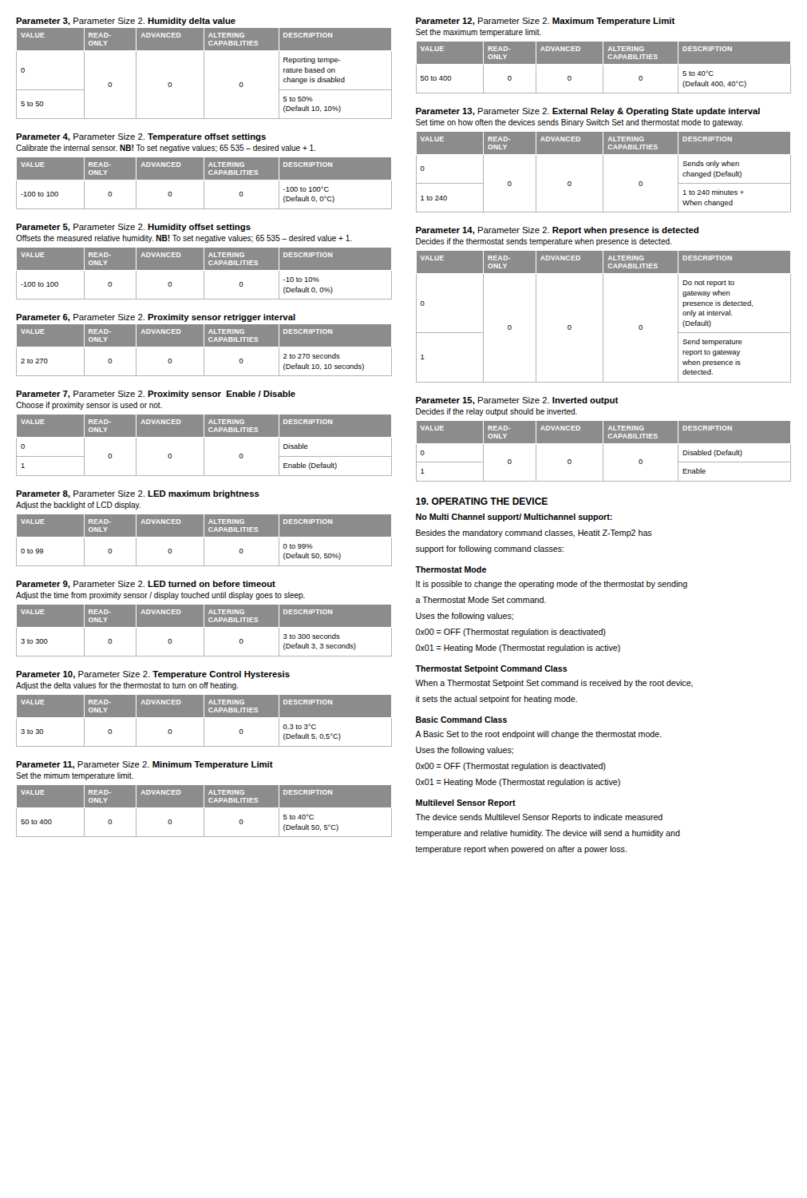Parameter 3, Parameter Size 2. Humidity delta value
| VALUE | READ- ONLY | ADVANCED | ALTERING CAPABILITIES | DESCRIPTION |
| --- | --- | --- | --- | --- |
| 0 | 0 | 0 | 0 | Reporting tempe- rature based on change is disabled |
| 5 to 50 | 5 to 50% (Default 10, 10%) |
Parameter 4, Parameter Size 2. Temperature offset settings
Calibrate the internal sensor. NB! To set negative values; 65 535 – desired value + 1.
| VALUE | READ- ONLY | ADVANCED | ALTERING CAPABILITIES | DESCRIPTION |
| --- | --- | --- | --- | --- |
| -100 to 100 | 0 | 0 | 0 | -100 to 100°C (Default 0, 0°C) |
Parameter 5, Parameter Size 2. Humidity offset settings
Offsets the measured relative humidity. NB! To set negative values; 65 535 – desired value + 1.
| VALUE | READ- ONLY | ADVANCED | ALTERING CAPABILITIES | DESCRIPTION |
| --- | --- | --- | --- | --- |
| -100 to 100 | 0 | 0 | 0 | -10 to 10% (Default 0, 0%) |
Parameter 6, Parameter Size 2. Proximity sensor retrigger interval
| VALUE | READ- ONLY | ADVANCED | ALTERING CAPABILITIES | DESCRIPTION |
| --- | --- | --- | --- | --- |
| 2 to 270 | 0 | 0 | 0 | 2 to 270 seconds (Default 10, 10 seconds) |
Parameter 7, Parameter Size 2. Proximity sensor Enable / Disable
Choose if proximity sensor is used or not.
| VALUE | READ- ONLY | ADVANCED | ALTERING CAPABILITIES | DESCRIPTION |
| --- | --- | --- | --- | --- |
| 0 | 0 | 0 | 0 | Disable |
| 1 | Enable (Default) |
Parameter 8, Parameter Size 2. LED maximum brightness
Adjust the backlight of LCD display.
| VALUE | READ- ONLY | ADVANCED | ALTERING CAPABILITIES | DESCRIPTION |
| --- | --- | --- | --- | --- |
| 0 to 99 | 0 | 0 | 0 | 0 to 99% (Default 50, 50%) |
Parameter 9, Parameter Size 2. LED turned on before timeout
Adjust the time from proximity sensor / display touched until display goes to sleep.
| VALUE | READ- ONLY | ADVANCED | ALTERING CAPABILITIES | DESCRIPTION |
| --- | --- | --- | --- | --- |
| 3 to 300 | 0 | 0 | 0 | 3 to 300 seconds (Default 3, 3 seconds) |
Parameter 10, Parameter Size 2. Temperature Control Hysteresis
Adjust the delta values for the thermostat to turn on off heating.
| VALUE | READ- ONLY | ADVANCED | ALTERING CAPABILITIES | DESCRIPTION |
| --- | --- | --- | --- | --- |
| 3 to 30 | 0 | 0 | 0 | 0.3 to 3°C (Default 5, 0,5°C) |
Parameter 11, Parameter Size 2. Minimum Temperature Limit
Set the mimum temperature limit.
| VALUE | READ- ONLY | ADVANCED | ALTERING CAPABILITIES | DESCRIPTION |
| --- | --- | --- | --- | --- |
| 50 to 400 | 0 | 0 | 0 | 5 to 40°C (Default 50, 5°C) |
Parameter 12, Parameter Size 2. Maximum Temperature Limit
Set the maximum temperature limit.
| VALUE | READ- ONLY | ADVANCED | ALTERING CAPABILITIES | DESCRIPTION |
| --- | --- | --- | --- | --- |
| 50 to 400 | 0 | 0 | 0 | 5 to 40°C (Default 400, 40°C) |
Parameter 13, Parameter Size 2. External Relay & Operating State update interval
Set time on how often the devices sends Binary Switch Set and thermostat mode to gateway.
| VALUE | READ- ONLY | ADVANCED | ALTERING CAPABILITIES | DESCRIPTION |
| --- | --- | --- | --- | --- |
| 0 | 0 | 0 | 0 | Sends only when changed (Default) |
| 1 to 240 | 1 to 240 minutes + When changed |
Parameter 14, Parameter Size 2. Report when presence is detected
Decides if the thermostat sends temperature when presence is detected.
| VALUE | READ- ONLY | ADVANCED | ALTERING CAPABILITIES | DESCRIPTION |
| --- | --- | --- | --- | --- |
| 0 | 0 | 0 | 0 | Do not report to gateway when presence is detected, only at interval. (Default) |
| 1 | Send temperature report to gateway when presence is detected. |
Parameter 15, Parameter Size 2. Inverted output
Decides if the relay output should be inverted.
| VALUE | READ- ONLY | ADVANCED | ALTERING CAPABILITIES | DESCRIPTION |
| --- | --- | --- | --- | --- |
| 0 | 0 | 0 | 0 | Disabled (Default) |
| 1 | Enable |
19. OPERATING THE DEVICE
No Multi Channel support/ Multichannel support:
Besides the mandatory command classes, Heatit Z-Temp2 has
support for following command classes:
Thermostat Mode
It is possible to change the operating mode of the thermostat by sending
a Thermostat Mode Set command.
Uses the following values;
0x00 = OFF (Thermostat regulation is deactivated)
0x01 = Heating Mode (Thermostat regulation is active)
Thermostat Setpoint Command Class
When a Thermostat Setpoint Set command is received by the root device,
it sets the actual setpoint for heating mode.
Basic Command Class
A Basic Set to the root endpoint will change the thermostat mode.
Uses the following values;
0x00 = OFF (Thermostat regulation is deactivated)
0x01 = Heating Mode (Thermostat regulation is active)
Multilevel Sensor Report
The device sends Multilevel Sensor Reports to indicate measured
temperature and relative humidity. The device will send a humidity and
temperature report when powered on after a power loss.